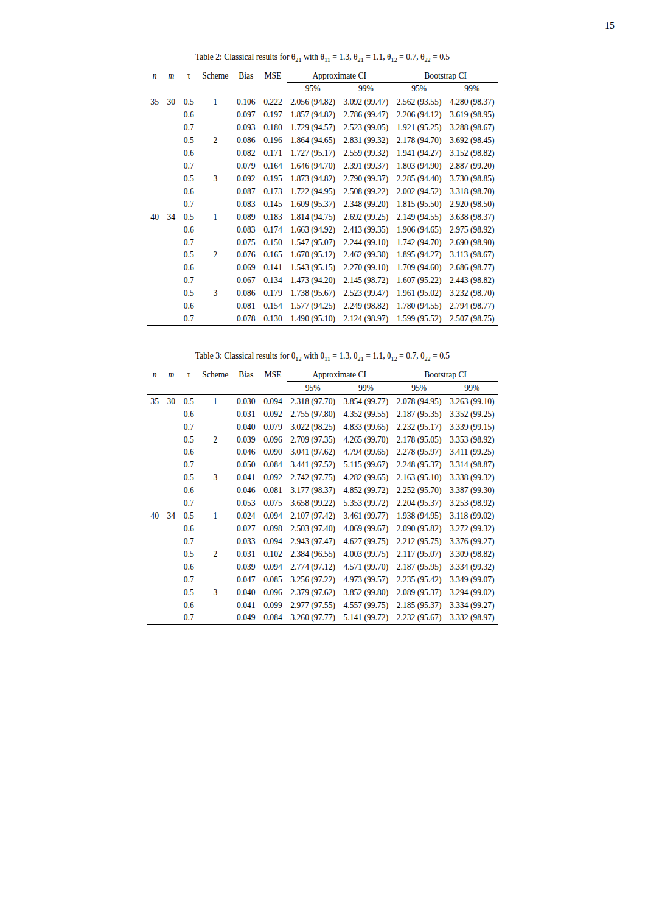15
Table 2: Classical results for θ 21 with θ 11 = 1.3, θ 21 = 1.1, θ 12 = 0.7, θ 22 = 0.5
| n | m | τ | Scheme | Bias | MSE | Approximate CI | Bootstrap CI |
| --- | --- | --- | --- | --- | --- | --- | --- |
| | | | | | | 95% | 99% | 95% | 99% |
| 35 | 30 | 0.5 | 1 | 0.106 | 0.222 | 2.056 (94.82) | 3.092 (99.47) | 2.562 (93.55) | 4.280 (98.37) |
| | | 0.6 | | 0.097 | 0.197 | 1.857 (94.82) | 2.786 (99.47) | 2.206 (94.12) | 3.619 (98.95) |
| | | 0.7 | | 0.093 | 0.180 | 1.729 (94.57) | 2.523 (99.05) | 1.921 (95.25) | 3.288 (98.67) |
| | | 0.5 | 2 | 0.086 | 0.196 | 1.864 (94.65) | 2.831 (99.32) | 2.178 (94.70) | 3.692 (98.45) |
| | | 0.6 | | 0.082 | 0.171 | 1.727 (95.17) | 2.559 (99.32) | 1.941 (94.27) | 3.152 (98.82) |
| | | 0.7 | | 0.079 | 0.164 | 1.646 (94.70) | 2.391 (99.37) | 1.803 (94.90) | 2.887 (99.20) |
| | | 0.5 | 3 | 0.092 | 0.195 | 1.873 (94.82) | 2.790 (99.37) | 2.285 (94.40) | 3.730 (98.85) |
| | | 0.6 | | 0.087 | 0.173 | 1.722 (94.95) | 2.508 (99.22) | 2.002 (94.52) | 3.318 (98.70) |
| | | 0.7 | | 0.083 | 0.145 | 1.609 (95.37) | 2.348 (99.20) | 1.815 (95.50) | 2.920 (98.50) |
| 40 | 34 | 0.5 | 1 | 0.089 | 0.183 | 1.814 (94.75) | 2.692 (99.25) | 2.149 (94.55) | 3.638 (98.37) |
| | | 0.6 | | 0.083 | 0.174 | 1.663 (94.92) | 2.413 (99.35) | 1.906 (94.65) | 2.975 (98.92) |
| | | 0.7 | | 0.075 | 0.150 | 1.547 (95.07) | 2.244 (99.10) | 1.742 (94.70) | 2.690 (98.90) |
| | | 0.5 | 2 | 0.076 | 0.165 | 1.670 (95.12) | 2.462 (99.30) | 1.895 (94.27) | 3.113 (98.67) |
| | | 0.6 | | 0.069 | 0.141 | 1.543 (95.15) | 2.270 (99.10) | 1.709 (94.60) | 2.686 (98.77) |
| | | 0.7 | | 0.067 | 0.134 | 1.473 (94.20) | 2.145 (98.72) | 1.607 (95.22) | 2.443 (98.82) |
| | | 0.5 | 3 | 0.086 | 0.179 | 1.738 (95.67) | 2.523 (99.47) | 1.961 (95.02) | 3.232 (98.70) |
| | | 0.6 | | 0.081 | 0.154 | 1.577 (94.25) | 2.249 (98.82) | 1.780 (94.55) | 2.794 (98.77) |
| | | 0.7 | | 0.078 | 0.130 | 1.490 (95.10) | 2.124 (98.97) | 1.599 (95.52) | 2.507 (98.75) |
Table 3: Classical results for θ 12 with θ 11 = 1.3, θ 21 = 1.1, θ 12 = 0.7, θ 22 = 0.5
| n | m | τ | Scheme | Bias | MSE | Approximate CI | Bootstrap CI |
| --- | --- | --- | --- | --- | --- | --- | --- |
| | | | | | | 95% | 99% | 95% | 99% |
| 35 | 30 | 0.5 | 1 | 0.030 | 0.094 | 2.318 (97.70) | 3.854 (99.77) | 2.078 (94.95) | 3.263 (99.10) |
| | | 0.6 | | 0.031 | 0.092 | 2.755 (97.80) | 4.352 (99.55) | 2.187 (95.35) | 3.352 (99.25) |
| | | 0.7 | | 0.040 | 0.079 | 3.022 (98.25) | 4.833 (99.65) | 2.232 (95.17) | 3.339 (99.15) |
| | | 0.5 | 2 | 0.039 | 0.096 | 2.709 (97.35) | 4.265 (99.70) | 2.178 (95.05) | 3.353 (98.92) |
| | | 0.6 | | 0.046 | 0.090 | 3.041 (97.62) | 4.794 (99.65) | 2.278 (95.97) | 3.411 (99.25) |
| | | 0.7 | | 0.050 | 0.084 | 3.441 (97.52) | 5.115 (99.67) | 2.248 (95.37) | 3.314 (98.87) |
| | | 0.5 | 3 | 0.041 | 0.092 | 2.742 (97.75) | 4.282 (99.65) | 2.163 (95.10) | 3.338 (99.32) |
| | | 0.6 | | 0.046 | 0.081 | 3.177 (98.37) | 4.852 (99.72) | 2.252 (95.70) | 3.387 (99.30) |
| | | 0.7 | | 0.053 | 0.075 | 3.658 (99.22) | 5.353 (99.72) | 2.204 (95.37) | 3.253 (98.92) |
| 40 | 34 | 0.5 | 1 | 0.024 | 0.094 | 2.107 (97.42) | 3.461 (99.77) | 1.938 (94.95) | 3.118 (99.02) |
| | | 0.6 | | 0.027 | 0.098 | 2.503 (97.40) | 4.069 (99.67) | 2.090 (95.82) | 3.272 (99.32) |
| | | 0.7 | | 0.033 | 0.094 | 2.943 (97.47) | 4.627 (99.75) | 2.212 (95.75) | 3.376 (99.27) |
| | | 0.5 | 2 | 0.031 | 0.102 | 2.384 (96.55) | 4.003 (99.75) | 2.117 (95.07) | 3.309 (98.82) |
| | | 0.6 | | 0.039 | 0.094 | 2.774 (97.12) | 4.571 (99.70) | 2.187 (95.95) | 3.334 (99.32) |
| | | 0.7 | | 0.047 | 0.085 | 3.256 (97.22) | 4.973 (99.57) | 2.235 (95.42) | 3.349 (99.07) |
| | | 0.5 | 3 | 0.040 | 0.096 | 2.379 (97.62) | 3.852 (99.80) | 2.089 (95.37) | 3.294 (99.02) |
| | | 0.6 | | 0.041 | 0.099 | 2.977 (97.55) | 4.557 (99.75) | 2.185 (95.37) | 3.334 (99.27) |
| | | 0.7 | | 0.049 | 0.084 | 3.260 (97.77) | 5.141 (99.72) | 2.232 (95.67) | 3.332 (98.97) |